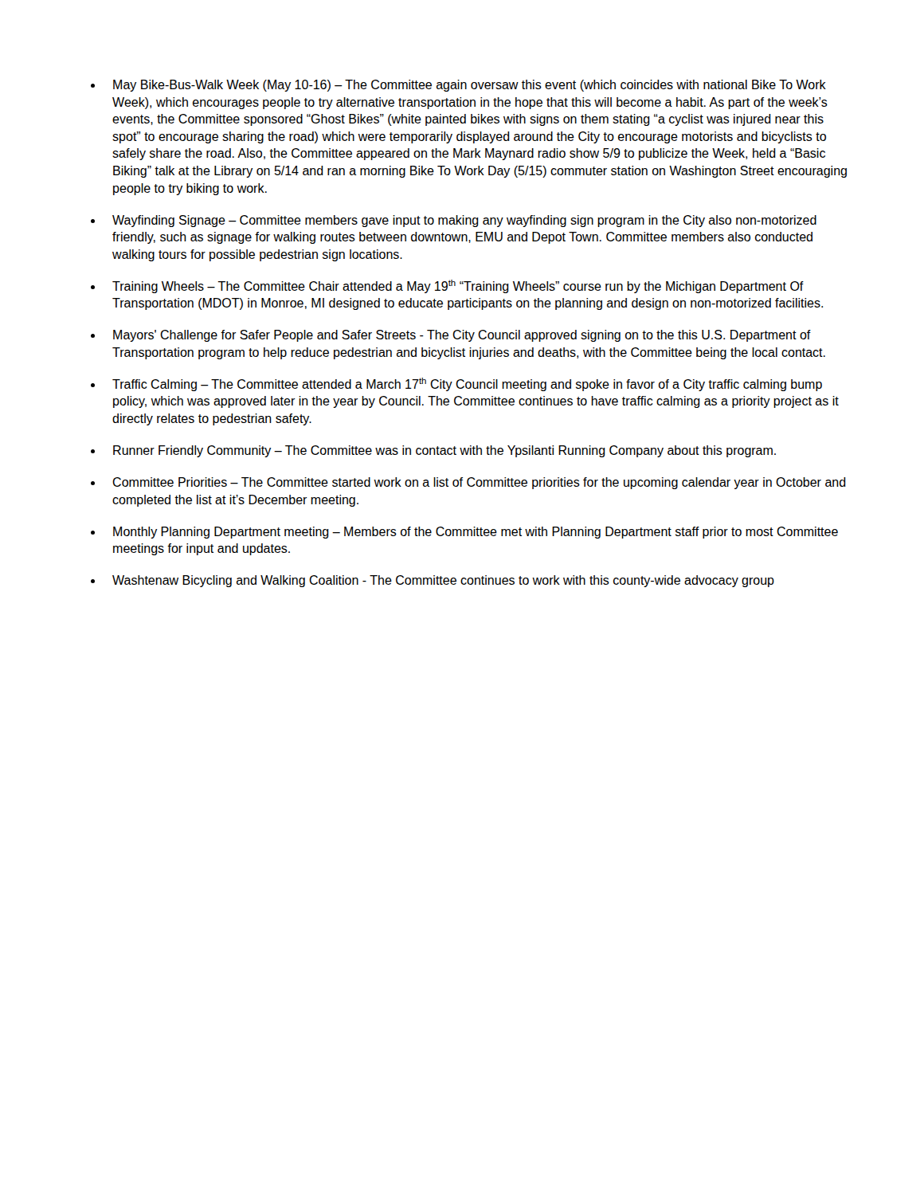May Bike-Bus-Walk Week (May 10-16) – The Committee again oversaw this event (which coincides with national Bike To Work Week), which encourages people to try alternative transportation in the hope that this will become a habit. As part of the week’s events, the Committee sponsored “Ghost Bikes” (white painted bikes with signs on them stating “a cyclist was injured near this spot” to encourage sharing the road) which were temporarily displayed around the City to encourage motorists and bicyclists to safely share the road. Also, the Committee appeared on the Mark Maynard radio show 5/9 to publicize the Week, held a “Basic Biking” talk at the Library on 5/14 and ran a morning Bike To Work Day (5/15) commuter station on Washington Street encouraging people to try biking to work.
Wayfinding Signage – Committee members gave input to making any wayfinding sign program in the City also non-motorized friendly, such as signage for walking routes between downtown, EMU and Depot Town. Committee members also conducted walking tours for possible pedestrian sign locations.
Training Wheels – The Committee Chair attended a May 19th “Training Wheels” course run by the Michigan Department Of Transportation (MDOT) in Monroe, MI designed to educate participants on the planning and design on non-motorized facilities.
Mayors' Challenge for Safer People and Safer Streets - The City Council approved signing on to the this U.S. Department of Transportation program to help reduce pedestrian and bicyclist injuries and deaths, with the Committee being the local contact.
Traffic Calming – The Committee attended a March 17th City Council meeting and spoke in favor of a City traffic calming bump policy, which was approved later in the year by Council. The Committee continues to have traffic calming as a priority project as it directly relates to pedestrian safety.
Runner Friendly Community – The Committee was in contact with the Ypsilanti Running Company about this program.
Committee Priorities – The Committee started work on a list of Committee priorities for the upcoming calendar year in October and completed the list at it’s December meeting.
Monthly Planning Department meeting – Members of the Committee met with Planning Department staff prior to most Committee meetings for input and updates.
Washtenaw Bicycling and Walking Coalition - The Committee continues to work with this county-wide advocacy group